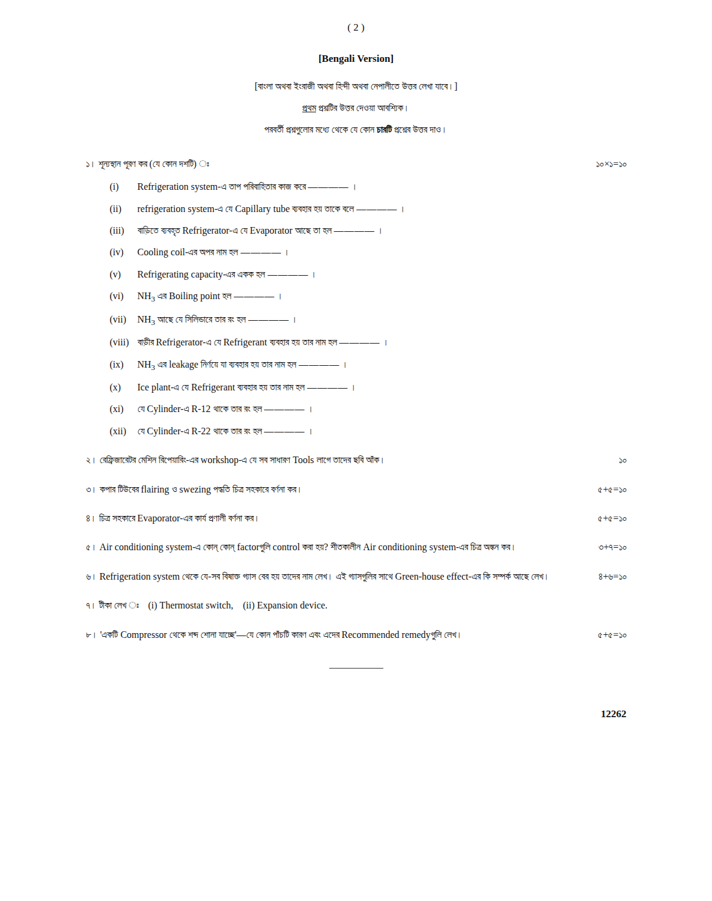( 2 )
[Bengali Version]
[বাংলা অথবা ইংরাজী অথবা হিন্দী অথবা নেপালীতে উত্তর লেখা যাবে।]
প্রথম প্রশ্নটির উত্তর দেওয়া আবশ্যিক।
পরবর্তী প্রশ্নগুলোর মধ্যে থেকে যে কোন চারটি প্রশ্নের উত্তর দাও।
১০×১=১০ ১। শূন্যস্থান পূরণ কর (যে কোন দশটি) ঃ
(i) Refrigeration system-এ তাপ পরিবাহিতার কাজ করে ———— ।
(ii) refrigeration system-এ যে Capillary tube ব্যবহার হয় তাকে বলে ———— ।
(iii) বাড়িতে ব্যবহৃত Refrigerator-এ যে Evaporator আছে তা হল ———— ।
(iv) Cooling coil-এর অপর নাম হল ———— ।
(v) Refrigerating capacity-এর একক হল ———— ।
(vi) NH3 এর Boiling point হল ———— ।
(vii) NH3 আছে যে সিলিন্ডারে তার রং হল ———— ।
(viii) বাড়ীর Refrigerator-এ যে Refrigerant ব্যবহার হয় তার নাম হল ———— ।
(ix) NH3 এর leakage নির্ণয়ে যা ব্যবহার হয় তার নাম হল ———— ।
(x) Ice plant-এ যে Refrigerant ব্যবহার হয় তার নাম হল ———— ।
(xi) যে Cylinder-এ R-12 থাকে তার রং হল ———— ।
(xii) যে Cylinder-এ R-22 থাকে তার রং হল ———— ।
১০ ২। রেফ্রিজারেটর মেশিন রিপেয়ারিং-এর workshop-এ যে সব সাধারণ Tools লাগে তাদের ছবি আঁক।
৫+৫=১০ ৩। কপার টিউবের flairing ও swezing পদ্ধতি চিত্র সহকারে বর্ণনা কর।
৫+৫=১০ ৪। চিত্র সহকারে Evaporator-এর কার্য প্রণালী বর্ণনা কর।
৩+৭=১০ ৫। Air conditioning system-এ কোন্ কোন্ factorগুলি control করা হয়? শীতকালীন Air conditioning system-এর চিত্র অঙ্কন কর।
৪+৬=১০ ৬। Refrigeration system থেকে যে-সব বিষাক্ত গ্যাস বের হয় তাদের নাম লেখ। এই গ্যাসগুলির সাথে Green-house effect-এর কি সম্পর্ক আছে লেখ।
৭। টীকা লেখ ঃ (i) Thermostat switch, (ii) Expansion device.
৫+৫=১০ ৮। 'একটি Compressor থেকে শব্দ শোনা যাচ্ছে'—যে কোন পাঁচটি কারণ এবং এদের Recommended remedyগুলি লেখ।
12262